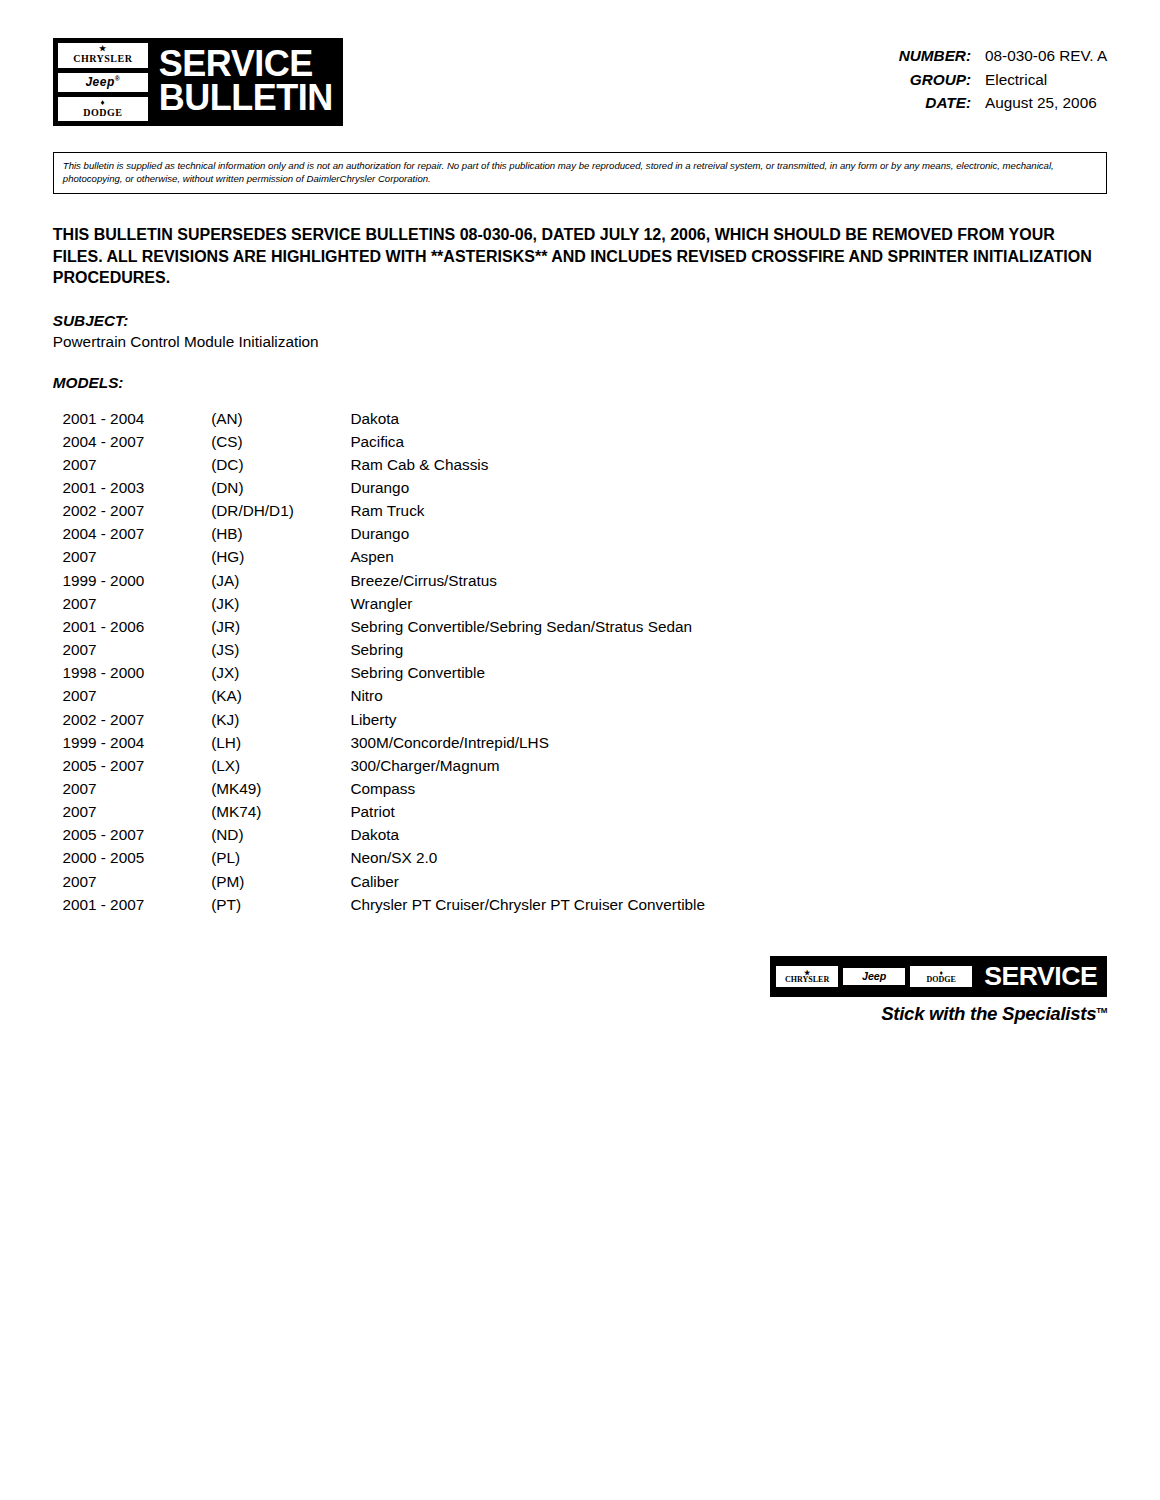★CHRYSLER
Jeep®
♦DODGE
SERVICE BULLETIN
| NUMBER: | 08-030-06 REV. A |
| GROUP: | Electrical |
| DATE: | August 25, 2006 |
This bulletin is supplied as technical information only and is not an authorization for repair. No part of this publication may be reproduced, stored in a retreival system, or transmitted, in any form or by any means, electronic, mechanical, photocopying, or otherwise, without written permission of DaimlerChrysler Corporation.
THIS BULLETIN SUPERSEDES SERVICE BULLETINS 08-030-06, DATED JULY 12, 2006, WHICH SHOULD BE REMOVED FROM YOUR FILES. ALL REVISIONS ARE HIGHLIGHTED WITH **ASTERISKS** AND INCLUDES REVISED CROSSFIRE AND SPRINTER INITIALIZATION PROCEDURES.
SUBJECT:
Powertrain Control Module Initialization
MODELS:
| 2001 - 2004 | (AN) | Dakota |
| 2004 - 2007 | (CS) | Pacifica |
| 2007 | (DC) | Ram Cab & Chassis |
| 2001 - 2003 | (DN) | Durango |
| 2002 - 2007 | (DR/DH/D1) | Ram Truck |
| 2004 - 2007 | (HB) | Durango |
| 2007 | (HG) | Aspen |
| 1999 - 2000 | (JA) | Breeze/Cirrus/Stratus |
| 2007 | (JK) | Wrangler |
| 2001 - 2006 | (JR) | Sebring Convertible/Sebring Sedan/Stratus Sedan |
| 2007 | (JS) | Sebring |
| 1998 - 2000 | (JX) | Sebring Convertible |
| 2007 | (KA) | Nitro |
| 2002 - 2007 | (KJ) | Liberty |
| 1999 - 2004 | (LH) | 300M/Concorde/Intrepid/LHS |
| 2005 - 2007 | (LX) | 300/Charger/Magnum |
| 2007 | (MK49) | Compass |
| 2007 | (MK74) | Patriot |
| 2005 - 2007 | (ND) | Dakota |
| 2000 - 2005 | (PL) | Neon/SX 2.0 |
| 2007 | (PM) | Caliber |
| 2001 - 2007 | (PT) | Chrysler PT Cruiser/Chrysler PT Cruiser Convertible |
★CHRYSLER
Jeep
♦DODGE
SERVICE
Stick with the SpecialistsTM